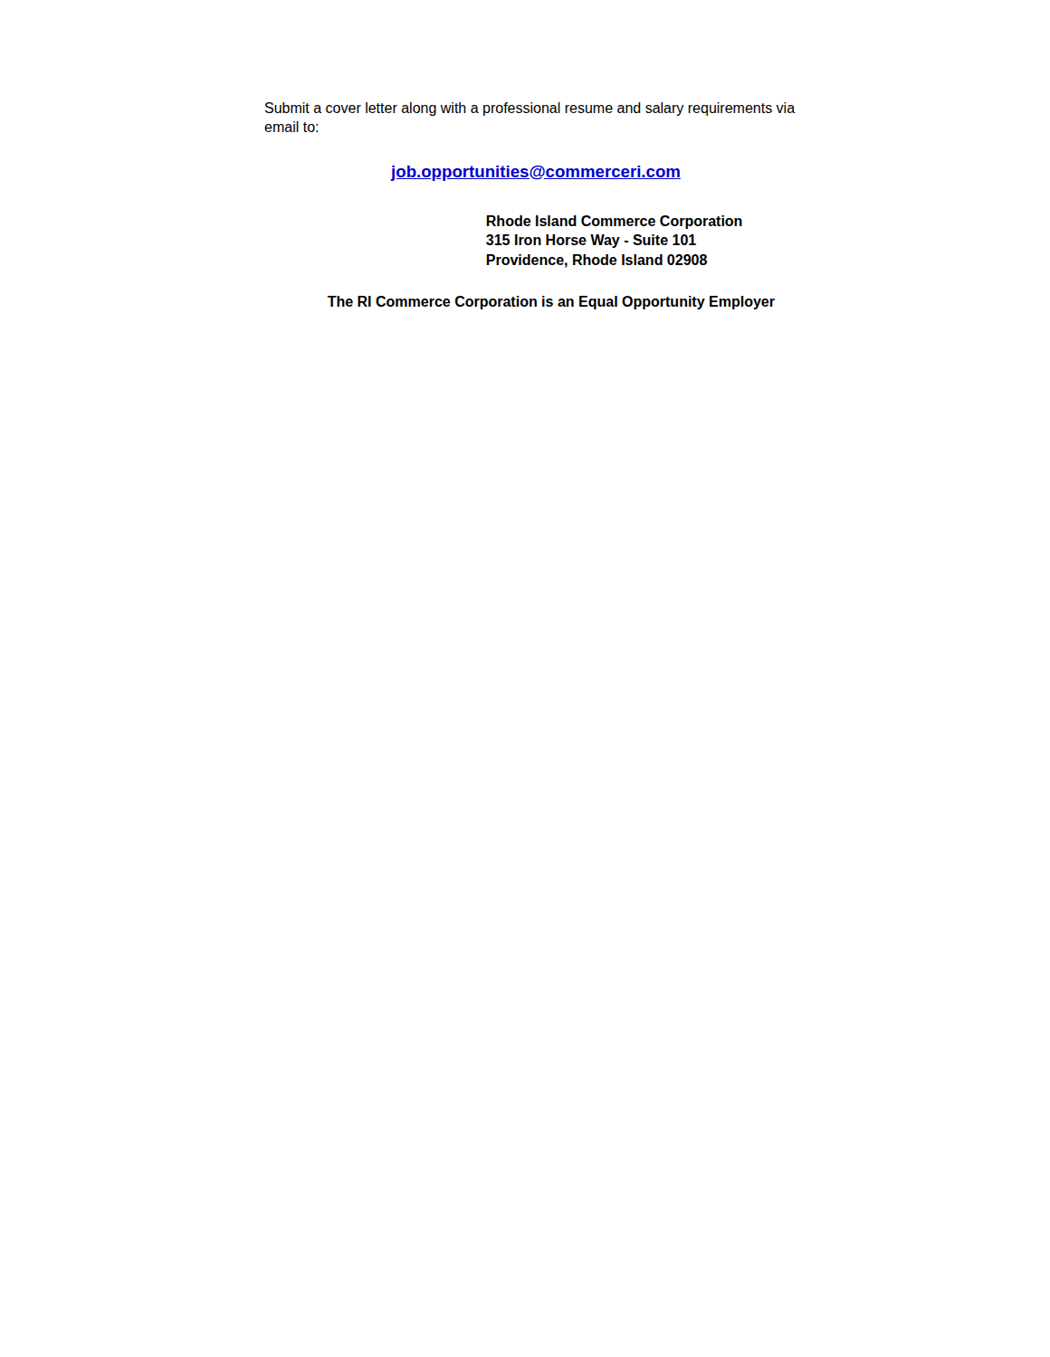Submit a cover letter along with a professional resume and salary requirements via email to:
job.opportunities@commerceri.com
Rhode Island Commerce Corporation
315 Iron Horse Way - Suite 101
Providence, Rhode Island 02908
The RI Commerce Corporation is an Equal Opportunity Employer